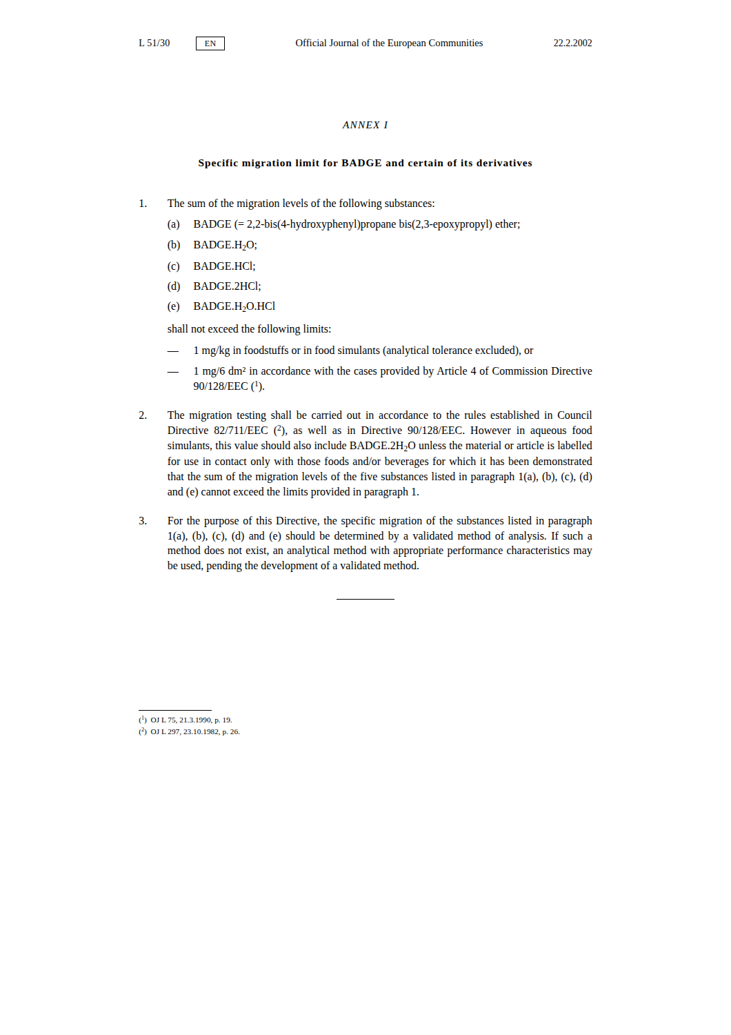L 51/30 EN
Official Journal of the European Communities
22.2.2002
ANNEX I
Specific migration limit for BADGE and certain of its derivatives
1. The sum of the migration levels of the following substances:
(a) BADGE (= 2,2-bis(4-hydroxyphenyl)propane bis(2,3-epoxypropyl) ether;
(b) BADGE.H2O;
(c) BADGE.HCl;
(d) BADGE.2HCl;
(e) BADGE.H2O.HCl
shall not exceed the following limits:
1 mg/kg in foodstuffs or in food simulants (analytical tolerance excluded), or
1 mg/6 dm² in accordance with the cases provided by Article 4 of Commission Directive 90/128/EEC (1).
2. The migration testing shall be carried out in accordance to the rules established in Council Directive 82/711/EEC (2), as well as in Directive 90/128/EEC. However in aqueous food simulants, this value should also include BADGE.2H2O unless the material or article is labelled for use in contact only with those foods and/or beverages for which it has been demonstrated that the sum of the migration levels of the five substances listed in paragraph 1(a), (b), (c), (d) and (e) cannot exceed the limits provided in paragraph 1.
3. For the purpose of this Directive, the specific migration of the substances listed in paragraph 1(a), (b), (c), (d) and (e) should be determined by a validated method of analysis. If such a method does not exist, an analytical method with appropriate performance characteristics may be used, pending the development of a validated method.
(1) OJ L 75, 21.3.1990, p. 19.
(2) OJ L 297, 23.10.1982, p. 26.